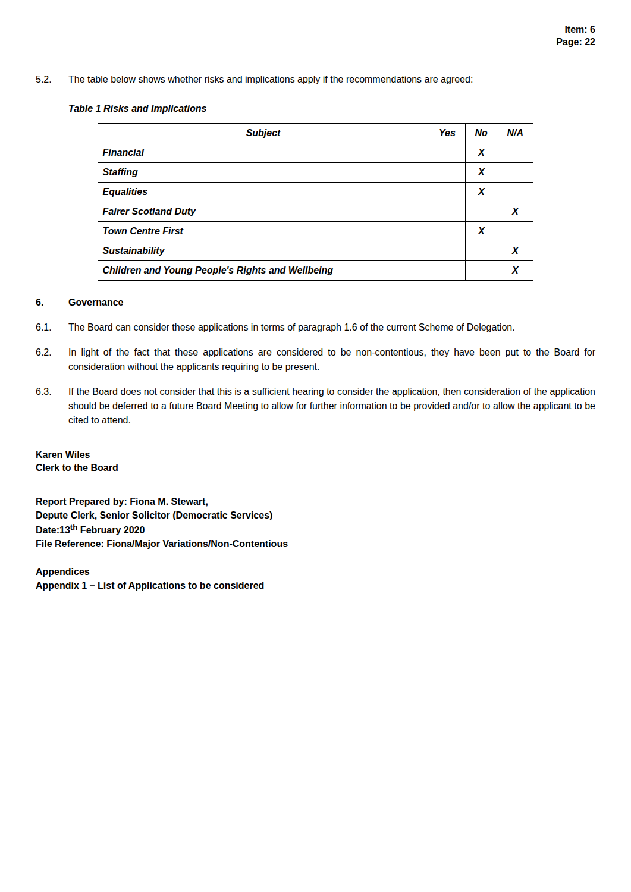Item: 6
Page: 22
5.2.
The table below shows whether risks and implications apply if the recommendations are agreed:
Table 1 Risks and Implications
| Subject | Yes | No | N/A |
| --- | --- | --- | --- |
| Financial | | X | |
| Staffing | | X | |
| Equalities | | X | |
| Fairer Scotland Duty | | | X |
| Town Centre First | | X | |
| Sustainability | | | X |
| Children and Young People's Rights and Wellbeing | | | X |
6.
Governance
6.1.
The Board can consider these applications in terms of paragraph 1.6 of the current Scheme of Delegation.
6.2.
In light of the fact that these applications are considered to be non-contentious, they have been put to the Board for consideration without the applicants requiring to be present.
6.3.
If the Board does not consider that this is a sufficient hearing to consider the application, then consideration of the application should be deferred to a future Board Meeting to allow for further information to be provided and/or to allow the applicant to be cited to attend.
Karen Wiles
Clerk to the Board
Report Prepared by: Fiona M. Stewart,
Depute Clerk, Senior Solicitor (Democratic Services)
Date:13th February 2020
File Reference: Fiona/Major Variations/Non-Contentious
Appendices
Appendix 1 – List of Applications to be considered